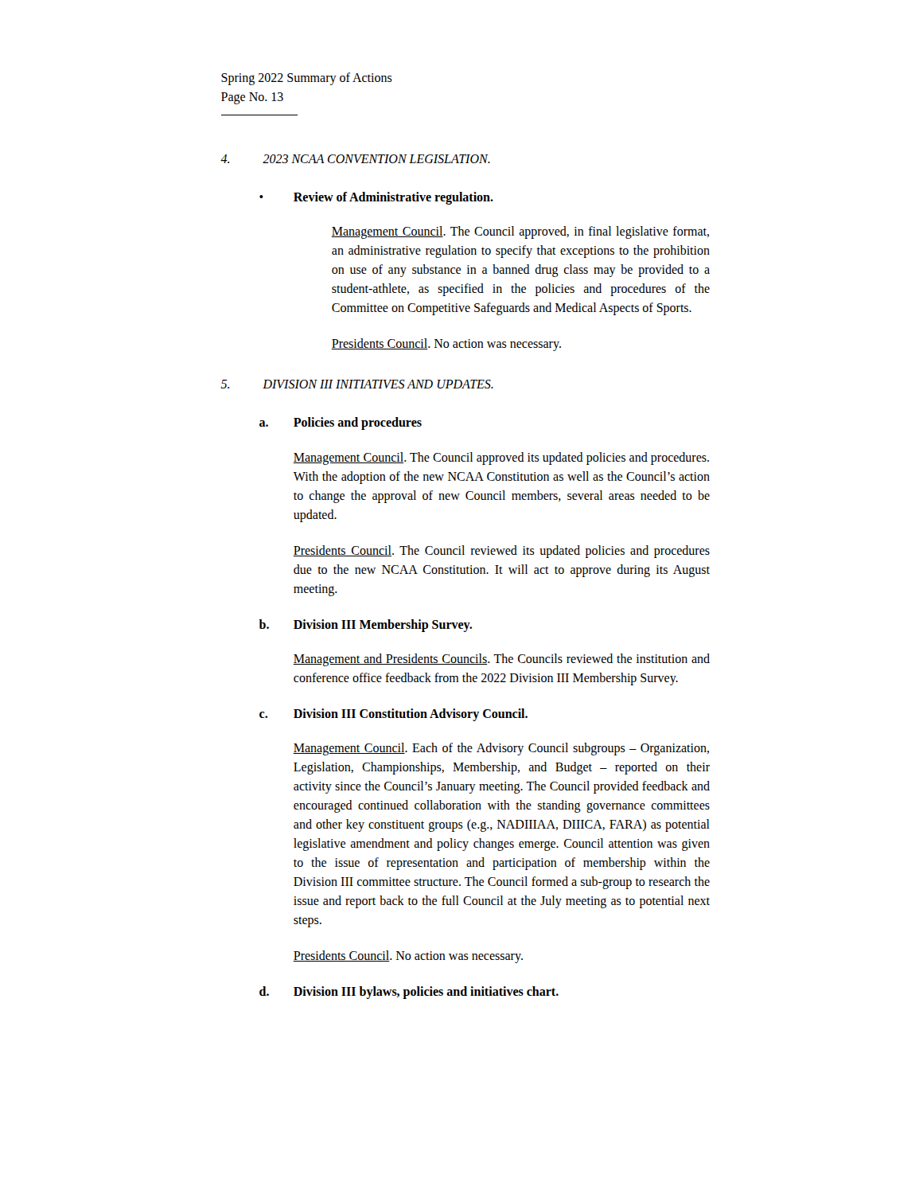Spring 2022 Summary of Actions
Page No. 13
4. 2023 NCAA CONVENTION LEGISLATION.
• Review of Administrative regulation.
Management Council. The Council approved, in final legislative format, an administrative regulation to specify that exceptions to the prohibition on use of any substance in a banned drug class may be provided to a student-athlete, as specified in the policies and procedures of the Committee on Competitive Safeguards and Medical Aspects of Sports.
Presidents Council. No action was necessary.
5. DIVISION III INITIATIVES AND UPDATES.
a. Policies and procedures
Management Council. The Council approved its updated policies and procedures. With the adoption of the new NCAA Constitution as well as the Council’s action to change the approval of new Council members, several areas needed to be updated.
Presidents Council. The Council reviewed its updated policies and procedures due to the new NCAA Constitution. It will act to approve during its August meeting.
b. Division III Membership Survey.
Management and Presidents Councils. The Councils reviewed the institution and conference office feedback from the 2022 Division III Membership Survey.
c. Division III Constitution Advisory Council.
Management Council. Each of the Advisory Council subgroups – Organization, Legislation, Championships, Membership, and Budget – reported on their activity since the Council’s January meeting. The Council provided feedback and encouraged continued collaboration with the standing governance committees and other key constituent groups (e.g., NADIIIAA, DIIICA, FARA) as potential legislative amendment and policy changes emerge. Council attention was given to the issue of representation and participation of membership within the Division III committee structure. The Council formed a sub-group to research the issue and report back to the full Council at the July meeting as to potential next steps.
Presidents Council. No action was necessary.
d. Division III bylaws, policies and initiatives chart.